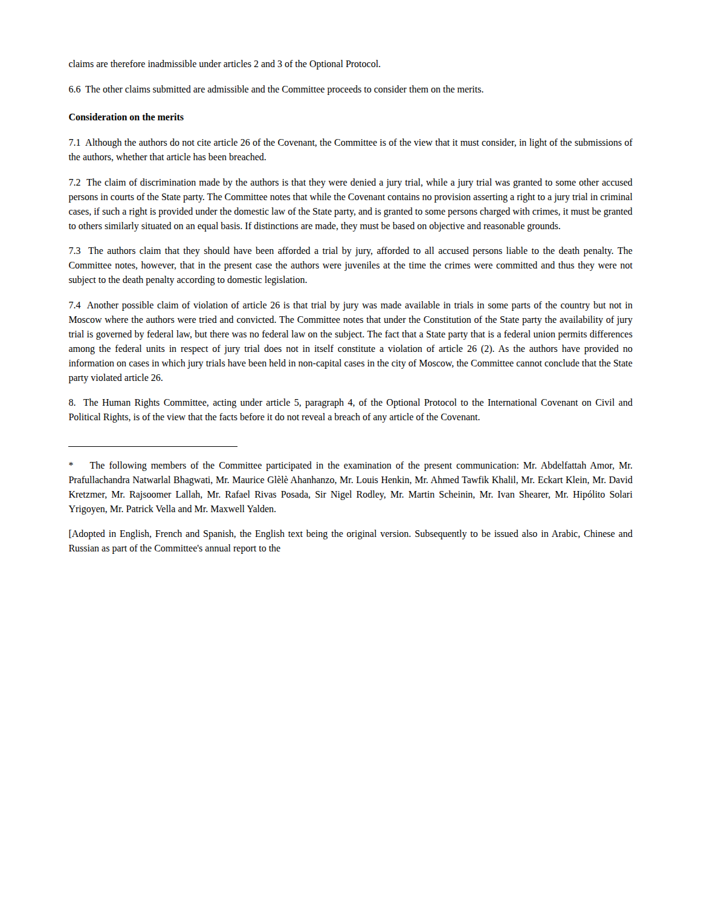claims are therefore inadmissible under articles 2 and 3 of the Optional Protocol.
6.6 The other claims submitted are admissible and the Committee proceeds to consider them on the merits.
Consideration on the merits
7.1 Although the authors do not cite article 26 of the Covenant, the Committee is of the view that it must consider, in light of the submissions of the authors, whether that article has been breached.
7.2 The claim of discrimination made by the authors is that they were denied a jury trial, while a jury trial was granted to some other accused persons in courts of the State party. The Committee notes that while the Covenant contains no provision asserting a right to a jury trial in criminal cases, if such a right is provided under the domestic law of the State party, and is granted to some persons charged with crimes, it must be granted to others similarly situated on an equal basis. If distinctions are made, they must be based on objective and reasonable grounds.
7.3 The authors claim that they should have been afforded a trial by jury, afforded to all accused persons liable to the death penalty. The Committee notes, however, that in the present case the authors were juveniles at the time the crimes were committed and thus they were not subject to the death penalty according to domestic legislation.
7.4 Another possible claim of violation of article 26 is that trial by jury was made available in trials in some parts of the country but not in Moscow where the authors were tried and convicted. The Committee notes that under the Constitution of the State party the availability of jury trial is governed by federal law, but there was no federal law on the subject. The fact that a State party that is a federal union permits differences among the federal units in respect of jury trial does not in itself constitute a violation of article 26 (2). As the authors have provided no information on cases in which jury trials have been held in non-capital cases in the city of Moscow, the Committee cannot conclude that the State party violated article 26.
8. The Human Rights Committee, acting under article 5, paragraph 4, of the Optional Protocol to the International Covenant on Civil and Political Rights, is of the view that the facts before it do not reveal a breach of any article of the Covenant.
*The following members of the Committee participated in the examination of the present communication: Mr. Abdelfattah Amor, Mr. Prafullachandra Natwarlal Bhagwati, Mr. Maurice Glèlè Ahanhanzo, Mr. Louis Henkin, Mr. Ahmed Tawfik Khalil, Mr. Eckart Klein, Mr. David Kretzmer, Mr. Rajsoomer Lallah, Mr. Rafael Rivas Posada, Sir Nigel Rodley, Mr. Martin Scheinin, Mr. Ivan Shearer, Mr. Hipólito Solari Yrigoyen, Mr. Patrick Vella and Mr. Maxwell Yalden.
[Adopted in English, French and Spanish, the English text being the original version. Subsequently to be issued also in Arabic, Chinese and Russian as part of the Committee's annual report to the